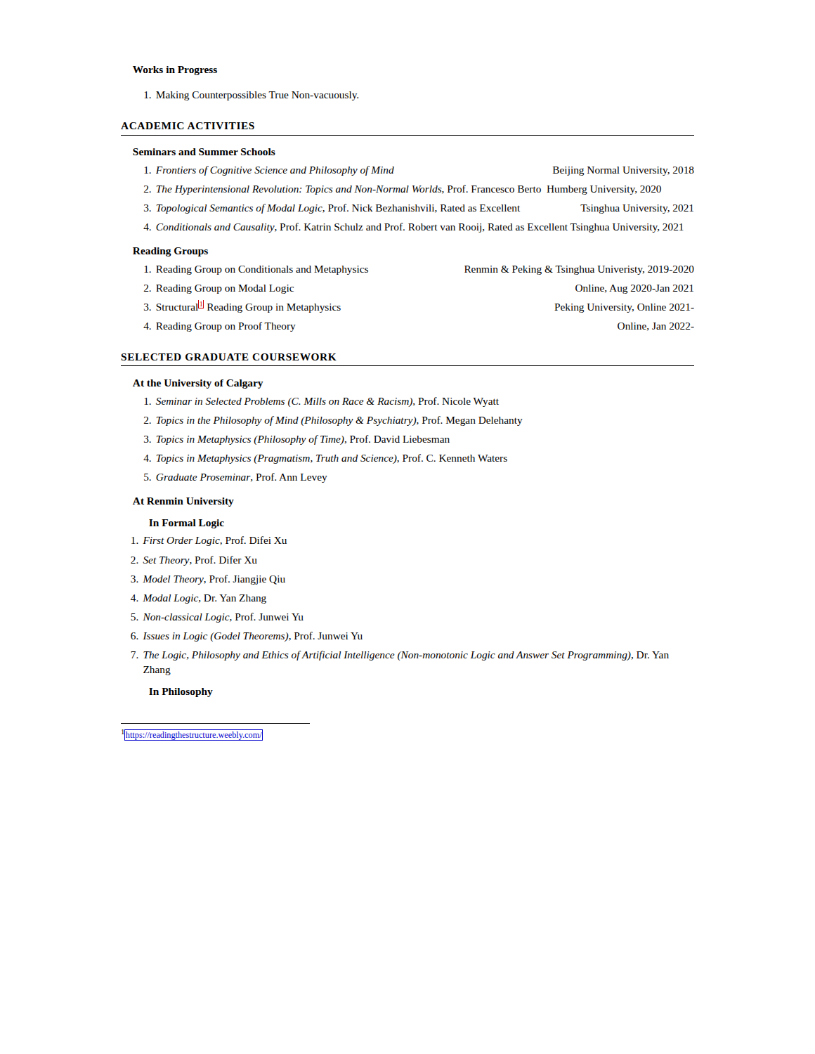Works in Progress
Making Counterpossibles True Non-vacuously.
Academic Activities
Seminars and Summer Schools
Beijing Normal University, 2018 Frontiers of Cognitive Science and Philosophy of Mind
The Hyperintensional Revolution: Topics and Non-Normal Worlds, Prof. Francesco Berto Humberg University, 2020
Tsinghua University, 2021 Topological Semantics of Modal Logic, Prof. Nick Bezhanishvili, Rated as Excellent
Conditionals and Causality, Prof. Katrin Schulz and Prof. Robert van Rooij, Rated as Excellent Tsinghua University, 2021
Reading Groups
Renmin & Peking & Tsinghua Univeristy, 2019-2020 Reading Group on Conditionals and Metaphysics
Online, Aug 2020-Jan 2021 Reading Group on Modal Logic
Peking University, Online 2021-Structural1 Reading Group in Metaphysics
Online, Jan 2022-Reading Group on Proof Theory
Selected Graduate Coursework
At the University of Calgary
Seminar in Selected Problems (C. Mills on Race & Racism), Prof. Nicole Wyatt
Topics in the Philosophy of Mind (Philosophy & Psychiatry), Prof. Megan Delehanty
Topics in Metaphysics (Philosophy of Time), Prof. David Liebesman
Topics in Metaphysics (Pragmatism, Truth and Science), Prof. C. Kenneth Waters
Graduate Proseminar, Prof. Ann Levey
At Renmin University
In Formal Logic
First Order Logic, Prof. Difei Xu
Set Theory, Prof. Difer Xu
Model Theory, Prof. Jiangjie Qiu
Modal Logic, Dr. Yan Zhang
Non-classical Logic, Prof. Junwei Yu
Issues in Logic (Godel Theorems), Prof. Junwei Yu
The Logic, Philosophy and Ethics of Artificial Intelligence (Non-monotonic Logic and Answer Set Programming), Dr. Yan Zhang
In Philosophy
1https://readingthestructure.weebly.com/